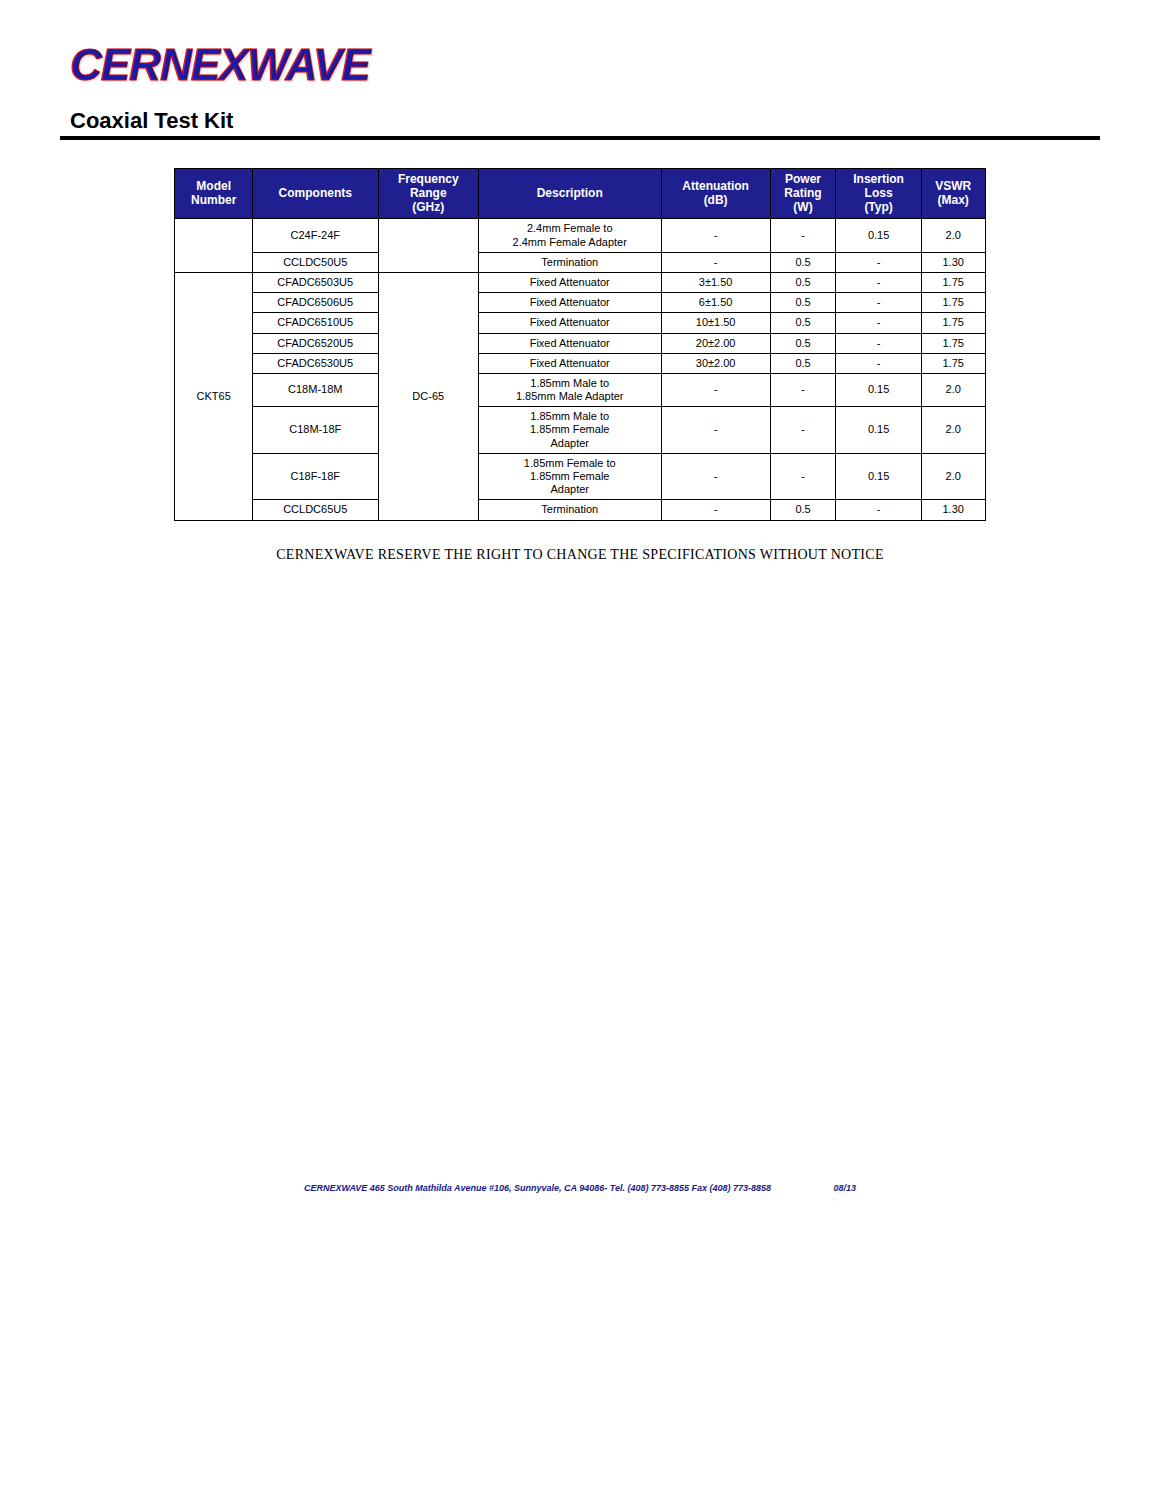CERNEXWAVE
Coaxial Test Kit
| Model Number | Components | Frequency Range (GHz) | Description | Attenuation (dB) | Power Rating (W) | Insertion Loss (Typ) | VSWR (Max) |
| --- | --- | --- | --- | --- | --- | --- | --- |
| | C24F-24F | | 2.4mm Female to 2.4mm Female Adapter | - | - | 0.15 | 2.0 |
| CCLDC50U5 | Termination | - | 0.5 | - | 1.30 |
| CKT65 | CFADC6503U5 | DC-65 | Fixed Attenuator | 3±1.50 | 0.5 | - | 1.75 |
| CFADC6506U5 | Fixed Attenuator | 6±1.50 | 0.5 | - | 1.75 |
| CFADC6510U5 | Fixed Attenuator | 10±1.50 | 0.5 | - | 1.75 |
| CFADC6520U5 | Fixed Attenuator | 20±2.00 | 0.5 | - | 1.75 |
| CFADC6530U5 | Fixed Attenuator | 30±2.00 | 0.5 | - | 1.75 |
| C18M-18M | 1.85mm Male to 1.85mm Male Adapter | - | - | 0.15 | 2.0 |
| C18M-18F | 1.85mm Male to 1.85mm Female Adapter | - | - | 0.15 | 2.0 |
| C18F-18F | 1.85mm Female to 1.85mm Female Adapter | - | - | 0.15 | 2.0 |
| CCLDC65U5 | Termination | - | 0.5 | - | 1.30 |
CERNEXWAVE RESERVE THE RIGHT TO CHANGE THE SPECIFICATIONS WITHOUT NOTICE
CERNEXWAVE 465 South Mathilda Avenue #106, Sunnyvale, CA 94086- Tel. (408) 773-8855 Fax (408) 773-8858 08/13